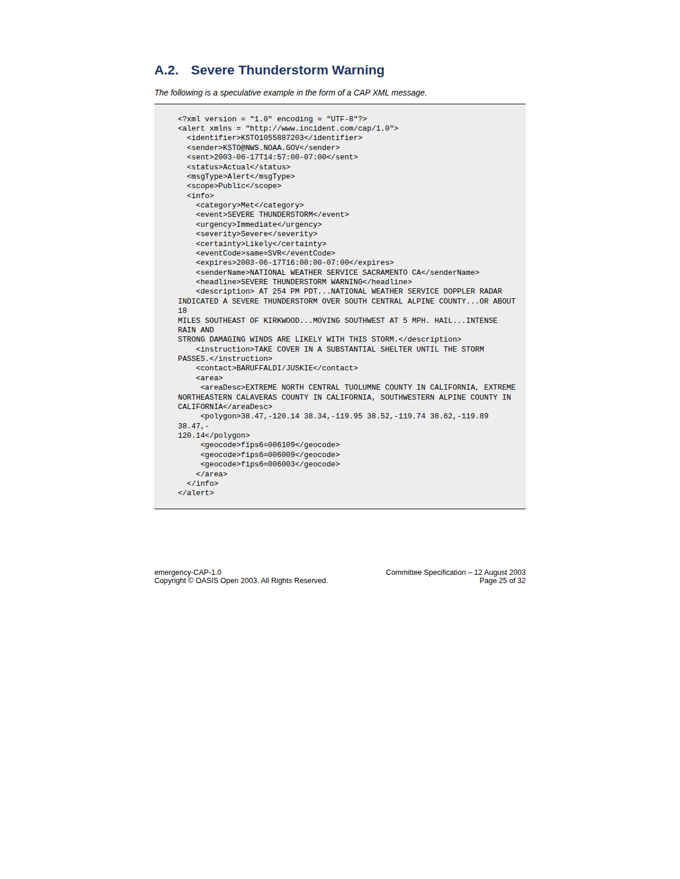A.2. Severe Thunderstorm Warning
The following is a speculative example in the form of a CAP XML message.
<?xml version = "1.0" encoding = "UTF-8"?>
<alert xmlns = "http://www.incident.com/cap/1.0">
  <identifier>KSTO1055887203</identifier>
  <sender>KSTO@NWS.NOAA.GOV</sender>
  <sent>2003-06-17T14:57:00-07:00</sent>
  <status>Actual</status>
  <msgType>Alert</msgType>
  <scope>Public</scope>
  <info>
    <category>Met</category>
    <event>SEVERE THUNDERSTORM</event>
    <urgency>Immediate</urgency>
    <severity>Severe</severity>
    <certainty>Likely</certainty>
    <eventCode>same=SVR</eventCode>
    <expires>2003-06-17T16:00:00-07:00</expires>
    <senderName>NATIONAL WEATHER SERVICE SACRAMENTO CA</senderName>
    <headline>SEVERE THUNDERSTORM WARNING</headline>
    <description> AT 254 PM PDT...NATIONAL WEATHER SERVICE DOPPLER RADAR
INDICATED A SEVERE THUNDERSTORM OVER SOUTH CENTRAL ALPINE COUNTY...OR ABOUT 18
MILES SOUTHEAST OF KIRKWOOD...MOVING SOUTHWEST AT 5 MPH. HAIL...INTENSE RAIN AND
STRONG DAMAGING WINDS ARE LIKELY WITH THIS STORM.</description>
    <instruction>TAKE COVER IN A SUBSTANTIAL SHELTER UNTIL THE STORM
PASSES.</instruction>
    <contact>BARUFFALDI/JUSKIE</contact>
    <area>
     <areaDesc>EXTREME NORTH CENTRAL TUOLUMNE COUNTY IN CALIFORNIA, EXTREME
NORTHEASTERN CALAVERAS COUNTY IN CALIFORNIA, SOUTHWESTERN ALPINE COUNTY IN
CALIFORNIA</areaDesc>
     <polygon>38.47,-120.14 38.34,-119.95 38.52,-119.74 38.62,-119.89 38.47,-
120.14</polygon>
     <geocode>fips6=006109</geocode>
     <geocode>fips6=006009</geocode>
     <geocode>fips6=006003</geocode>
    </area>
  </info>
</alert>
emergency-CAP-1.0 Committee Specification – 12 August 2003
Copyright © OASIS Open 2003. All Rights Reserved. Page 25 of 32